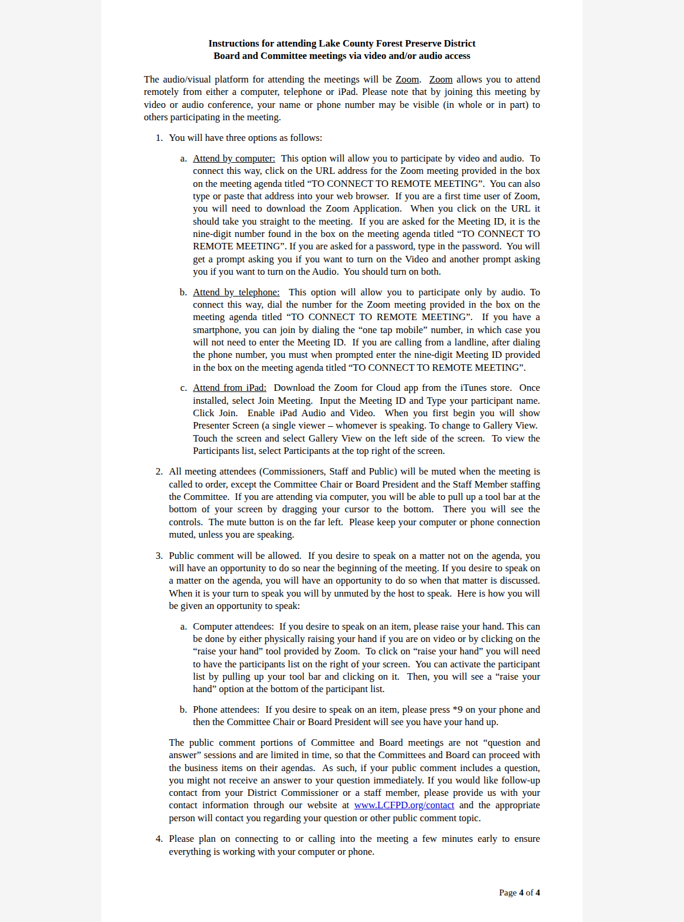Instructions for attending Lake County Forest Preserve District
Board and Committee meetings via video and/or audio access
The audio/visual platform for attending the meetings will be Zoom. Zoom allows you to attend remotely from either a computer, telephone or iPad. Please note that by joining this meeting by video or audio conference, your name or phone number may be visible (in whole or in part) to others participating in the meeting.
You will have three options as follows:
Attend by computer: This option will allow you to participate by video and audio. To connect this way, click on the URL address for the Zoom meeting provided in the box on the meeting agenda titled “TO CONNECT TO REMOTE MEETING”. You can also type or paste that address into your web browser. If you are a first time user of Zoom, you will need to download the Zoom Application. When you click on the URL it should take you straight to the meeting. If you are asked for the Meeting ID, it is the nine-digit number found in the box on the meeting agenda titled “TO CONNECT TO REMOTE MEETING”. If you are asked for a password, type in the password. You will get a prompt asking you if you want to turn on the Video and another prompt asking you if you want to turn on the Audio. You should turn on both.
Attend by telephone: This option will allow you to participate only by audio. To connect this way, dial the number for the Zoom meeting provided in the box on the meeting agenda titled “TO CONNECT TO REMOTE MEETING”. If you have a smartphone, you can join by dialing the “one tap mobile” number, in which case you will not need to enter the Meeting ID. If you are calling from a landline, after dialing the phone number, you must when prompted enter the nine-digit Meeting ID provided in the box on the meeting agenda titled “TO CONNECT TO REMOTE MEETING”.
Attend from iPad: Download the Zoom for Cloud app from the iTunes store. Once installed, select Join Meeting. Input the Meeting ID and Type your participant name. Click Join. Enable iPad Audio and Video. When you first begin you will show Presenter Screen (a single viewer – whomever is speaking. To change to Gallery View. Touch the screen and select Gallery View on the left side of the screen. To view the Participants list, select Participants at the top right of the screen.
All meeting attendees (Commissioners, Staff and Public) will be muted when the meeting is called to order, except the Committee Chair or Board President and the Staff Member staffing the Committee. If you are attending via computer, you will be able to pull up a tool bar at the bottom of your screen by dragging your cursor to the bottom. There you will see the controls. The mute button is on the far left. Please keep your computer or phone connection muted, unless you are speaking.
Public comment will be allowed. If you desire to speak on a matter not on the agenda, you will have an opportunity to do so near the beginning of the meeting. If you desire to speak on a matter on the agenda, you will have an opportunity to do so when that matter is discussed. When it is your turn to speak you will by unmuted by the host to speak. Here is how you will be given an opportunity to speak:
Computer attendees: If you desire to speak on an item, please raise your hand. This can be done by either physically raising your hand if you are on video or by clicking on the “raise your hand” tool provided by Zoom. To click on “raise your hand” you will need to have the participants list on the right of your screen. You can activate the participant list by pulling up your tool bar and clicking on it. Then, you will see a “raise your hand” option at the bottom of the participant list.
Phone attendees: If you desire to speak on an item, please press *9 on your phone and then the Committee Chair or Board President will see you have your hand up.
The public comment portions of Committee and Board meetings are not “question and answer” sessions and are limited in time, so that the Committees and Board can proceed with the business items on their agendas. As such, if your public comment includes a question, you might not receive an answer to your question immediately. If you would like follow-up contact from your District Commissioner or a staff member, please provide us with your contact information through our website at www.LCFPD.org/contact and the appropriate person will contact you regarding your question or other public comment topic.
Please plan on connecting to or calling into the meeting a few minutes early to ensure everything is working with your computer or phone.
Page 4 of 4